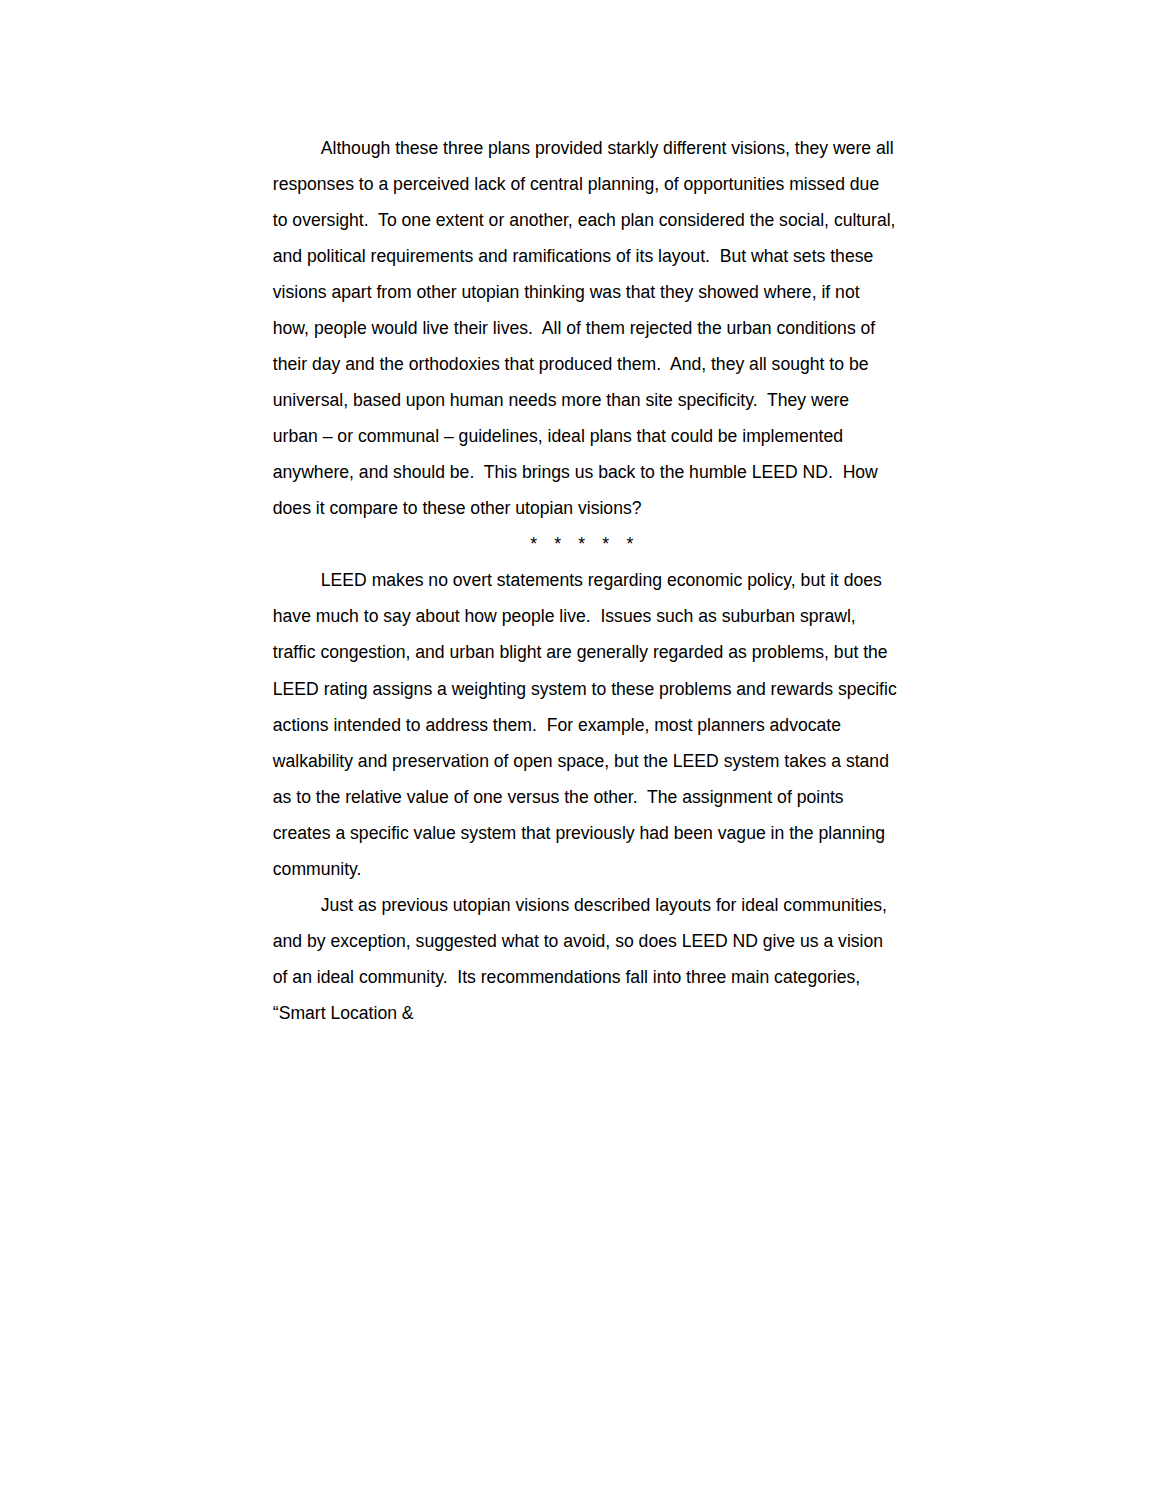Although these three plans provided starkly different visions, they were all responses to a perceived lack of central planning, of opportunities missed due to oversight. To one extent or another, each plan considered the social, cultural, and political requirements and ramifications of its layout. But what sets these visions apart from other utopian thinking was that they showed where, if not how, people would live their lives. All of them rejected the urban conditions of their day and the orthodoxies that produced them. And, they all sought to be universal, based upon human needs more than site specificity. They were urban – or communal – guidelines, ideal plans that could be implemented anywhere, and should be. This brings us back to the humble LEED ND. How does it compare to these other utopian visions?
* * * * *
LEED makes no overt statements regarding economic policy, but it does have much to say about how people live. Issues such as suburban sprawl, traffic congestion, and urban blight are generally regarded as problems, but the LEED rating assigns a weighting system to these problems and rewards specific actions intended to address them. For example, most planners advocate walkability and preservation of open space, but the LEED system takes a stand as to the relative value of one versus the other. The assignment of points creates a specific value system that previously had been vague in the planning community.
Just as previous utopian visions described layouts for ideal communities, and by exception, suggested what to avoid, so does LEED ND give us a vision of an ideal community. Its recommendations fall into three main categories, “Smart Location &